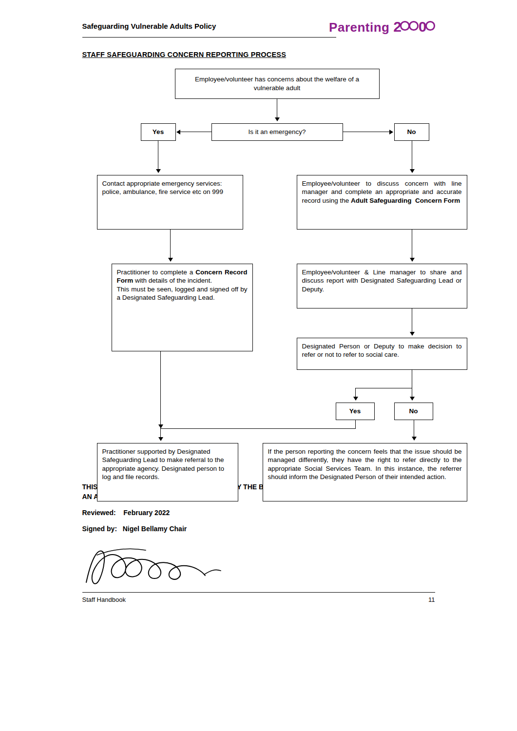Safeguarding Vulnerable Adults Policy
Parenting 2 0
Staff Safeguarding Concern Reporting Process
Employee/volunteer has concerns about the welfare of a vulnerable adult
Is it an emergency?
Yes
No
Contact appropriate emergency services: police, ambulance, fire service etc on 999
Employee/volunteer to discuss concern with line manager and complete an appropriate and accurate record using the Adult Safeguarding Concern Form
Practitioner to complete a Concern Record Form with details of the incident.
This must be seen, logged and signed off by a Designated Safeguarding Lead.
Employee/volunteer & Line manager to share and discuss report with Designated Safeguarding Lead or Deputy.
Designated Person or Deputy to make decision to refer or not to refer to social care.
Yes
No
Practitioner supported by Designated Safeguarding Lead to make referral to the appropriate agency. Designated person to log and file records.
If the person reporting the concern feels that the issue should be managed differently, they have the right to refer directly to the appropriate Social Services Team. In this instance, the referrer should inform the Designated Person of their intended action.
This policy is approved and endorsed by the Board of Trustees and will be reviewed on an annual basis.
Reviewed: February 2022
Signed by: Nigel Bellamy Chair
Staff Handbook 11